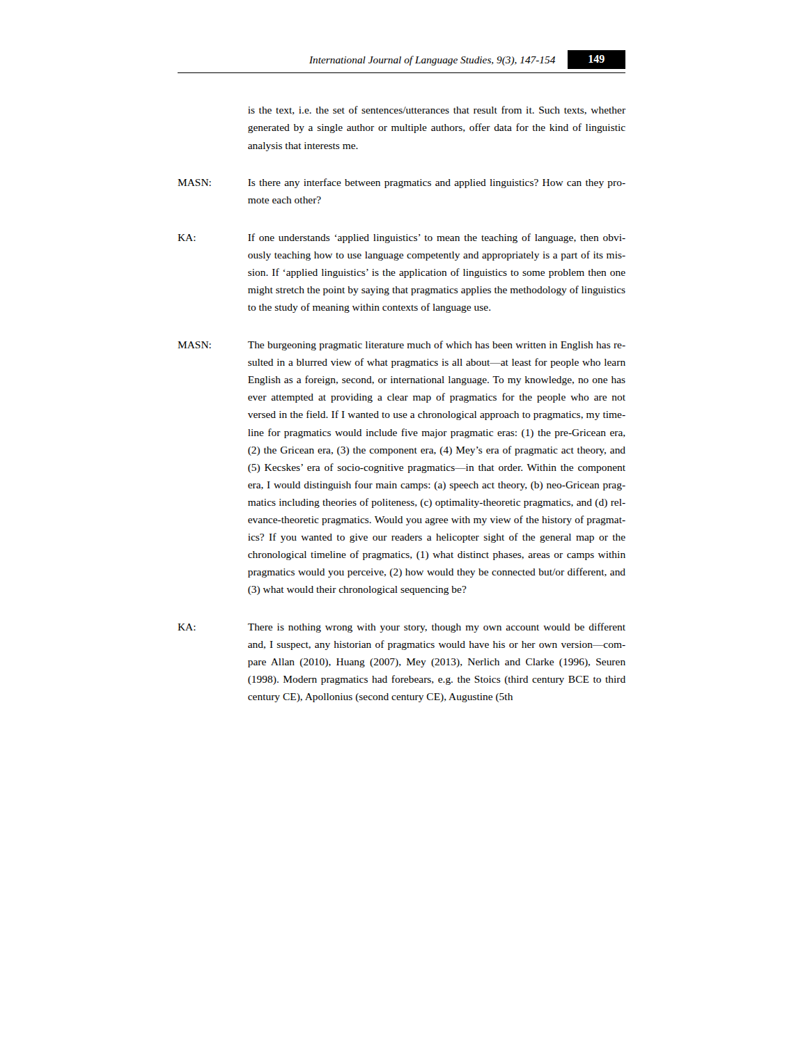International Journal of Language Studies, 9(3), 147-154 149
is the text, i.e. the set of sentences/utterances that result from it. Such texts, whether generated by a single author or multiple authors, offer data for the kind of linguistic analysis that interests me.
MASN:
Is there any interface between pragmatics and applied linguistics? How can they promote each other?
KA:
If one understands ‘applied linguistics’ to mean the teaching of language, then obviously teaching how to use language competently and appropriately is a part of its mission. If ‘applied linguistics’ is the application of linguistics to some problem then one might stretch the point by saying that pragmatics applies the methodology of linguistics to the study of meaning within contexts of language use.
MASN:
The burgeoning pragmatic literature much of which has been written in English has resulted in a blurred view of what pragmatics is all about—at least for people who learn English as a foreign, second, or international language. To my knowledge, no one has ever attempted at providing a clear map of pragmatics for the people who are not versed in the field. If I wanted to use a chronological approach to pragmatics, my timeline for pragmatics would include five major pragmatic eras: (1) the pre-Gricean era, (2) the Gricean era, (3) the component era, (4) Mey’s era of pragmatic act theory, and (5) Kecskes’ era of socio-cognitive pragmatics—in that order. Within the component era, I would distinguish four main camps: (a) speech act theory, (b) neo-Gricean pragmatics including theories of politeness, (c) optimality-theoretic pragmatics, and (d) relevance-theoretic pragmatics. Would you agree with my view of the history of pragmatics? If you wanted to give our readers a helicopter sight of the general map or the chronological timeline of pragmatics, (1) what distinct phases, areas or camps within pragmatics would you perceive, (2) how would they be connected but/or different, and (3) what would their chronological sequencing be?
KA:
There is nothing wrong with your story, though my own account would be different and, I suspect, any historian of pragmatics would have his or her own version—compare Allan (2010), Huang (2007), Mey (2013), Nerlich and Clarke (1996), Seuren (1998). Modern pragmatics had forebears, e.g. the Stoics (third century BCE to third century CE), Apollonius (second century CE), Augustine (5th